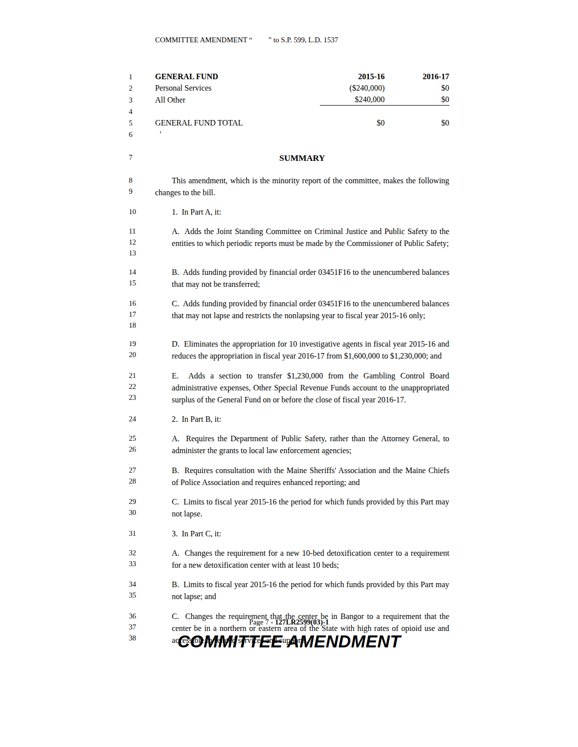COMMITTEE AMENDMENT “ ” to S.P. 599, L.D. 1537
| 1 | GENERAL FUND | 2015-16 | 2016-17 |
| 2 | Personal Services | ($240,000) | $0 |
| 3 | All Other | $240,000 | $0 |
| 4 | | | |
| 5 | GENERAL FUND TOTAL | $0 | $0 |
| 6 | ' | | |
7
SUMMARY
8
9
This amendment, which is the minority report of the committee, makes the following changes to the bill.
10
1. In Part A, it:
11
12
13
A. Adds the Joint Standing Committee on Criminal Justice and Public Safety to the entities to which periodic reports must be made by the Commissioner of Public Safety;
14
15
B. Adds funding provided by financial order 03451F16 to the unencumbered balances that may not be transferred;
16
17
18
C. Adds funding provided by financial order 03451F16 to the unencumbered balances that may not lapse and restricts the nonlapsing year to fiscal year 2015-16 only;
19
20
D. Eliminates the appropriation for 10 investigative agents in fiscal year 2015-16 and reduces the appropriation in fiscal year 2016-17 from $1,600,000 to $1,230,000; and
21
22
23
E. Adds a section to transfer $1,230,000 from the Gambling Control Board administrative expenses, Other Special Revenue Funds account to the unappropriated surplus of the General Fund on or before the close of fiscal year 2016-17.
24
2. In Part B, it:
25
26
A. Requires the Department of Public Safety, rather than the Attorney General, to administer the grants to local law enforcement agencies;
27
28
B. Requires consultation with the Maine Sheriffs' Association and the Maine Chiefs of Police Association and requires enhanced reporting; and
29
30
C. Limits to fiscal year 2015-16 the period for which funds provided by this Part may not lapse.
31
3. In Part C, it:
32
33
A. Changes the requirement for a new 10-bed detoxification center to a requirement for a new detoxification center with at least 10 beds;
34
35
B. Limits to fiscal year 2015-16 the period for which funds provided by this Part may not lapse; and
36
37
38
C. Changes the requirement that the center be in Bangor to a requirement that the center be in a northern or eastern area of the State with high rates of opioid use and accessible to related services and supports.
Page 7 - 127LR2599(03)-1
COMMITTEE AMENDMENT